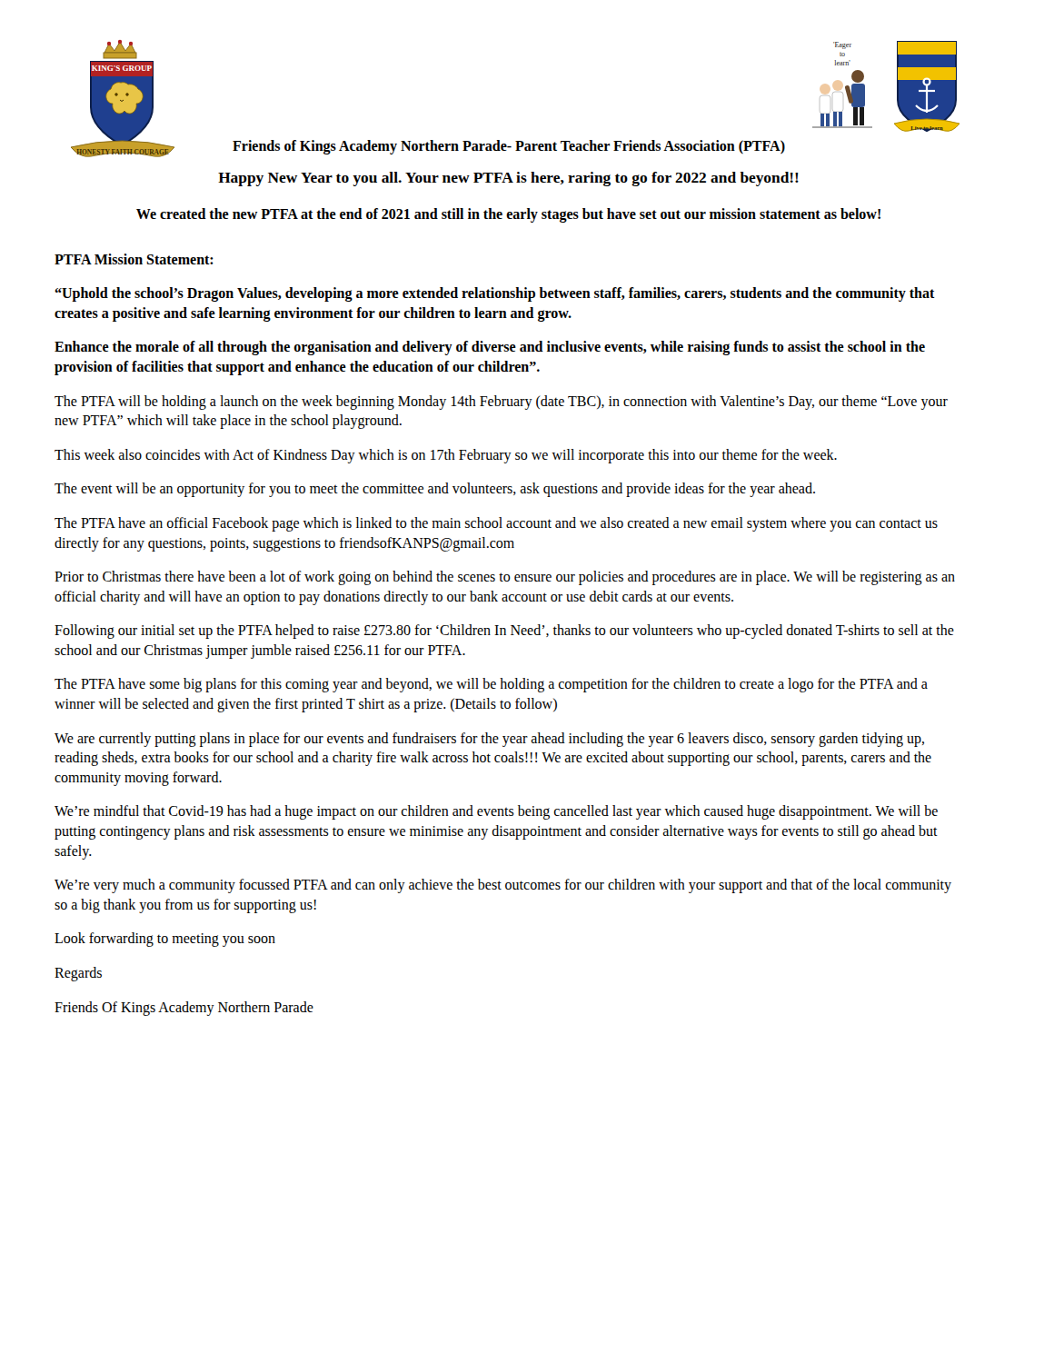KING'S GROUP HONESTY FAITH COURAGE
'Eager to learn' Live to learn
Friends of Kings Academy Northern Parade- Parent Teacher Friends Association (PTFA)
Happy New Year to you all. Your new PTFA is here, raring to go for 2022 and beyond!!
We created the new PTFA at the end of 2021 and still in the early stages but have set out our mission statement as below!
PTFA Mission Statement:
“Uphold the school’s Dragon Values, developing a more extended relationship between staff, families, carers, students and the community that creates a positive and safe learning environment for our children to learn and grow.
Enhance the morale of all through the organisation and delivery of diverse and inclusive events, while raising funds to assist the school in the provision of facilities that support and enhance the education of our children”.
The PTFA will be holding a launch on the week beginning Monday 14th February (date TBC), in connection with Valentine’s Day, our theme “Love your new PTFA” which will take place in the school playground.
This week also coincides with Act of Kindness Day which is on 17th February so we will incorporate this into our theme for the week.
The event will be an opportunity for you to meet the committee and volunteers, ask questions and provide ideas for the year ahead.
The PTFA have an official Facebook page which is linked to the main school account and we also created a new email system where you can contact us directly for any questions, points, suggestions to friendsofKANPS@gmail.com
Prior to Christmas there have been a lot of work going on behind the scenes to ensure our policies and procedures are in place. We will be registering as an official charity and will have an option to pay donations directly to our bank account or use debit cards at our events.
Following our initial set up the PTFA helped to raise £273.80 for ‘Children In Need’, thanks to our volunteers who up-cycled donated T-shirts to sell at the school and our Christmas jumper jumble raised £256.11 for our PTFA.
The PTFA have some big plans for this coming year and beyond, we will be holding a competition for the children to create a logo for the PTFA and a winner will be selected and given the first printed T shirt as a prize. (Details to follow)
We are currently putting plans in place for our events and fundraisers for the year ahead including the year 6 leavers disco, sensory garden tidying up, reading sheds, extra books for our school and a charity fire walk across hot coals!!! We are excited about supporting our school, parents, carers and the community moving forward.
We’re mindful that Covid-19 has had a huge impact on our children and events being cancelled last year which caused huge disappointment. We will be putting contingency plans and risk assessments to ensure we minimise any disappointment and consider alternative ways for events to still go ahead but safely.
We’re very much a community focussed PTFA and can only achieve the best outcomes for our children with your support and that of the local community so a big thank you from us for supporting us!
Look forwarding to meeting you soon
Regards
Friends Of Kings Academy Northern Parade